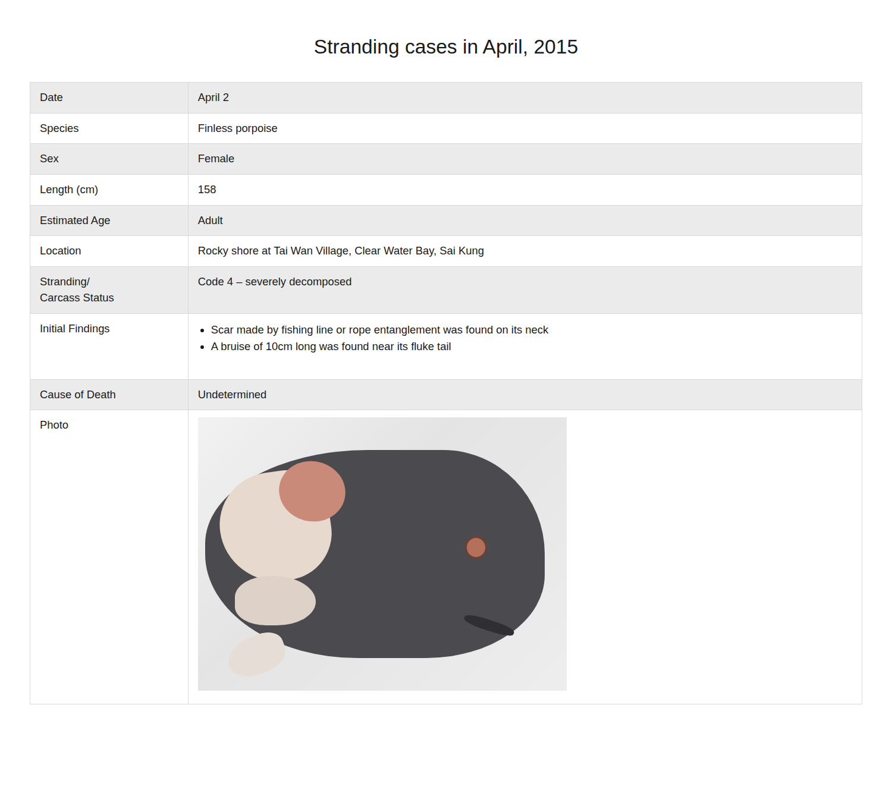Stranding cases in April, 2015
| Date | April 2 |
| Species | Finless porpoise |
| Sex | Female |
| Length (cm) | 158 |
| Estimated Age | Adult |
| Location | Rocky shore at Tai Wan Village, Clear Water Bay, Sai Kung |
| Stranding/ Carcass Status | Code 4 – severely decomposed |
| Initial Findings | Scar made by fishing line or rope entanglement was found on its neck A bruise of 10cm long was found near its fluke tail |
| Cause of Death | Undetermined |
| Photo | |